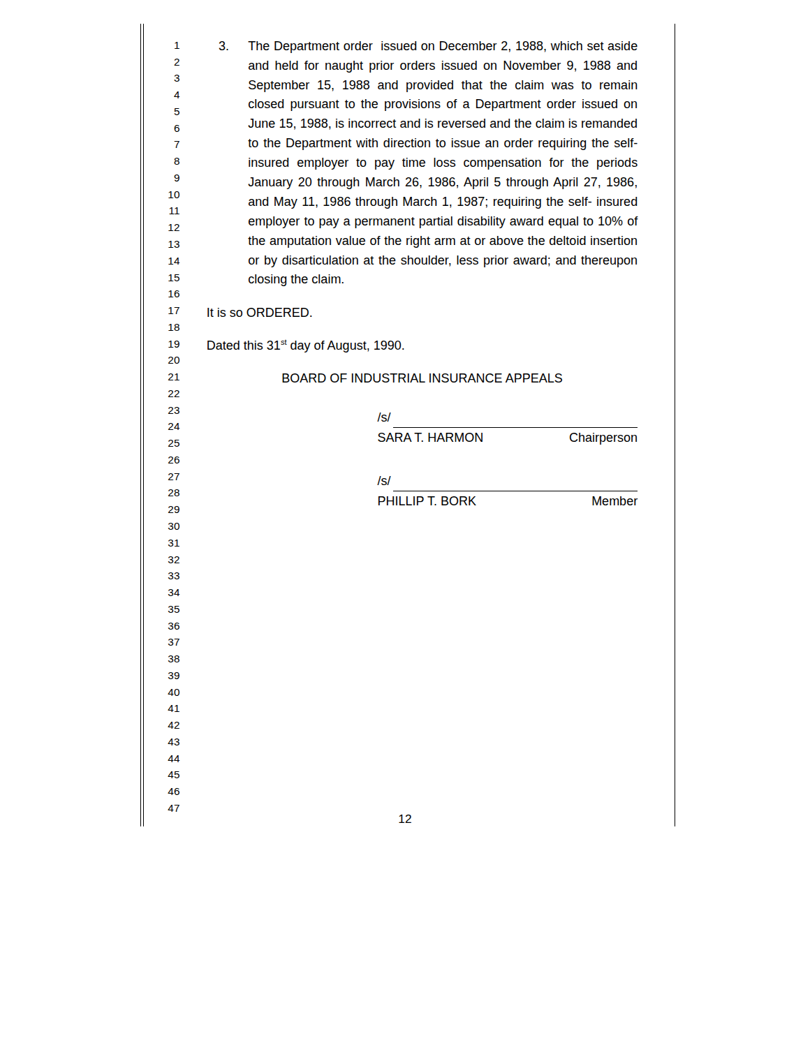1
2
3
4
5
6
7
8
9
10
11
12
13
14
15
16
17
18
19
20
21
22
23
24
25
26
27
28
29
30
31
32
33
34
35
36
37
38
39
40
41
42
43
44
45
46
47
3.
The Department order issued on December 2, 1988, which set aside and held for naught prior orders issued on November 9, 1988 and September 15, 1988 and provided that the claim was to remain closed pursuant to the provisions of a Department order issued on June 15, 1988, is incorrect and is reversed and the claim is remanded to the Department with direction to issue an order requiring the self-insured employer to pay time loss compensation for the periods January 20 through March 26, 1986, April 5 through April 27, 1986, and May 11, 1986 through March 1, 1987; requiring the self- insured employer to pay a permanent partial disability award equal to 10% of the amputation value of the right arm at or above the deltoid insertion or by disarticulation at the shoulder, less prior award; and thereupon closing the claim.
It is so ORDERED.
Dated this 31st day of August, 1990.
BOARD OF INDUSTRIAL INSURANCE APPEALS
/s/
SARA T. HARMON Chairperson
/s/
PHILLIP T. BORK Member
12